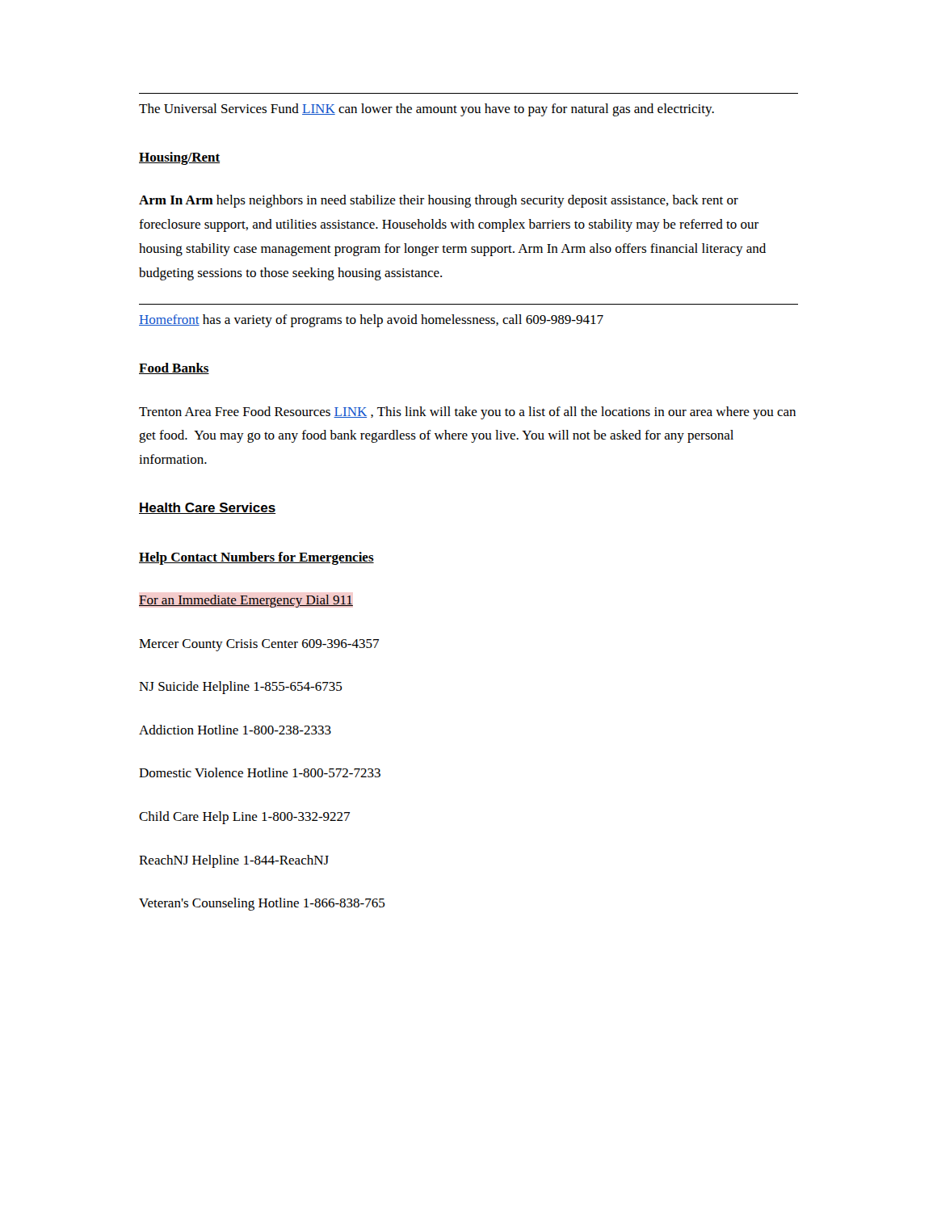The Universal Services Fund LINK can lower the amount you have to pay for natural gas and electricity.
Housing/Rent
Arm In Arm helps neighbors in need stabilize their housing through security deposit assistance, back rent or foreclosure support, and utilities assistance. Households with complex barriers to stability may be referred to our housing stability case management program for longer term support. Arm In Arm also offers financial literacy and budgeting sessions to those seeking housing assistance.
Homefront has a variety of programs to help avoid homelessness, call 609-989-9417
Food Banks
Trenton Area Free Food Resources LINK , This link will take you to a list of all the locations in our area where you can get food. You may go to any food bank regardless of where you live. You will not be asked for any personal information.
Health Care Services
Help Contact Numbers for Emergencies
For an Immediate Emergency Dial 911
Mercer County Crisis Center 609-396-4357
NJ Suicide Helpline 1-855-654-6735
Addiction Hotline 1-800-238-2333
Domestic Violence Hotline 1-800-572-7233
Child Care Help Line 1-800-332-9227
ReachNJ Helpline 1-844-ReachNJ
Veteran's Counseling Hotline 1-866-838-765